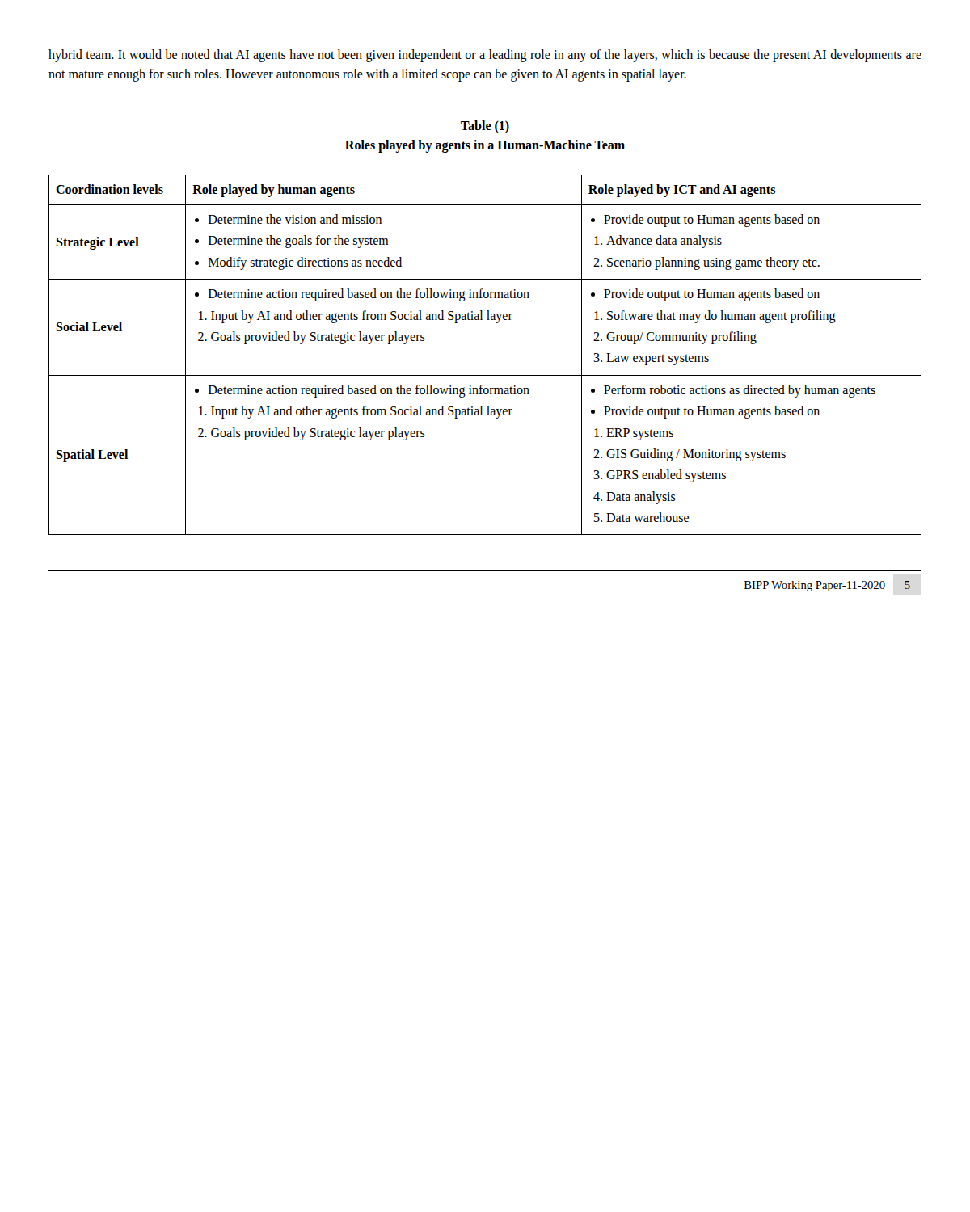hybrid team. It would be noted that AI agents have not been given independent or a leading role in any of the layers, which is because the present AI developments are not mature enough for such roles. However autonomous role with a limited scope can be given to AI agents in spatial layer.
Table (1)
Roles played by agents in a Human-Machine Team
| Coordination levels | Role played by human agents | Role played by ICT and AI agents |
| --- | --- | --- |
| Strategic Level | Determine the vision and mission Determine the goals for the system Modify strategic directions as needed | Provide output to Human agents based on Advance data analysis Scenario planning using game theory etc. |
| Social Level | Determine action required based on the following information Input by AI and other agents from Social and Spatial layer Goals provided by Strategic layer players | Provide output to Human agents based on Software that may do human agent profiling Group/ Community profiling Law expert systems |
| Spatial Level | Determine action required based on the following information Input by AI and other agents from Social and Spatial layer Goals provided by Strategic layer players | Perform robotic actions as directed by human agents Provide output to Human agents based on ERP systems GIS Guiding / Monitoring systems GPRS enabled systems Data analysis Data warehouse |
BIPP Working Paper-11-2020 5